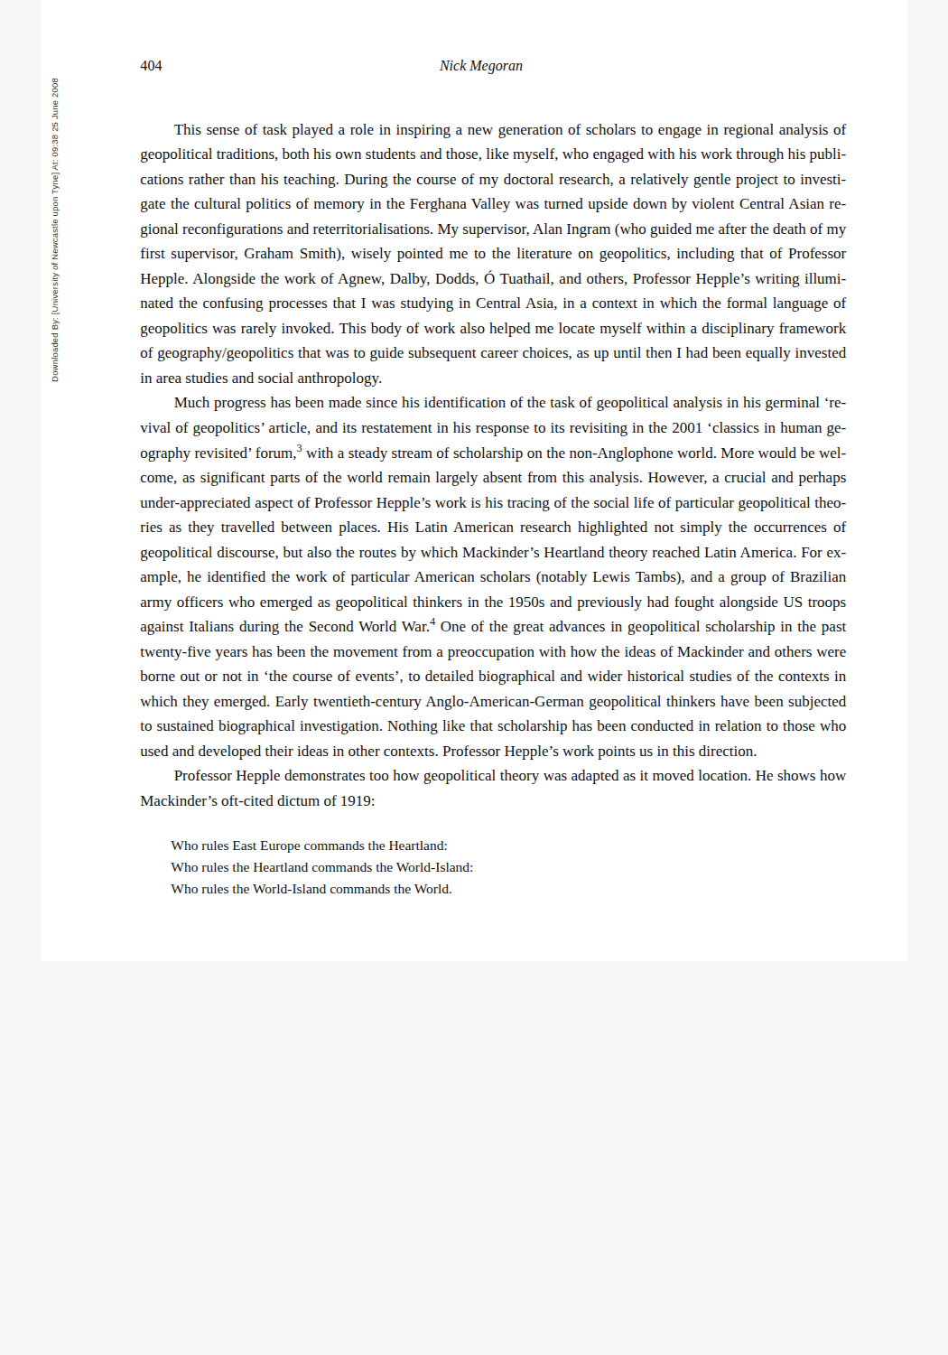Downloaded By: [University of Newcastle upon Tyne] At: 09:38 25 June 2008
404 Nick Megoran
This sense of task played a role in inspiring a new generation of scholars to engage in regional analysis of geopolitical traditions, both his own students and those, like myself, who engaged with his work through his publications rather than his teaching. During the course of my doctoral research, a relatively gentle project to investigate the cultural politics of memory in the Ferghana Valley was turned upside down by violent Central Asian regional reconfigurations and reterritorialisations. My supervisor, Alan Ingram (who guided me after the death of my first supervisor, Graham Smith), wisely pointed me to the literature on geopolitics, including that of Professor Hepple. Alongside the work of Agnew, Dalby, Dodds, Ó Tuathail, and others, Professor Hepple’s writing illuminated the confusing processes that I was studying in Central Asia, in a context in which the formal language of geopolitics was rarely invoked. This body of work also helped me locate myself within a disciplinary framework of geography/geopolitics that was to guide subsequent career choices, as up until then I had been equally invested in area studies and social anthropology.
Much progress has been made since his identification of the task of geopolitical analysis in his germinal ‘revival of geopolitics’ article, and its restatement in his response to its revisiting in the 2001 ‘classics in human geography revisited’ forum,3 with a steady stream of scholarship on the non-Anglophone world. More would be welcome, as significant parts of the world remain largely absent from this analysis. However, a crucial and perhaps under-appreciated aspect of Professor Hepple’s work is his tracing of the social life of particular geopolitical theories as they travelled between places. His Latin American research highlighted not simply the occurrences of geopolitical discourse, but also the routes by which Mackinder’s Heartland theory reached Latin America. For example, he identified the work of particular American scholars (notably Lewis Tambs), and a group of Brazilian army officers who emerged as geopolitical thinkers in the 1950s and previously had fought alongside US troops against Italians during the Second World War.4 One of the great advances in geopolitical scholarship in the past twenty-five years has been the movement from a preoccupation with how the ideas of Mackinder and others were borne out or not in ‘the course of events’, to detailed biographical and wider historical studies of the contexts in which they emerged. Early twentieth-century Anglo-American-German geopolitical thinkers have been subjected to sustained biographical investigation. Nothing like that scholarship has been conducted in relation to those who used and developed their ideas in other contexts. Professor Hepple’s work points us in this direction.
Professor Hepple demonstrates too how geopolitical theory was adapted as it moved location. He shows how Mackinder’s oft-cited dictum of 1919:
Who rules East Europe commands the Heartland:
Who rules the Heartland commands the World-Island:
Who rules the World-Island commands the World.